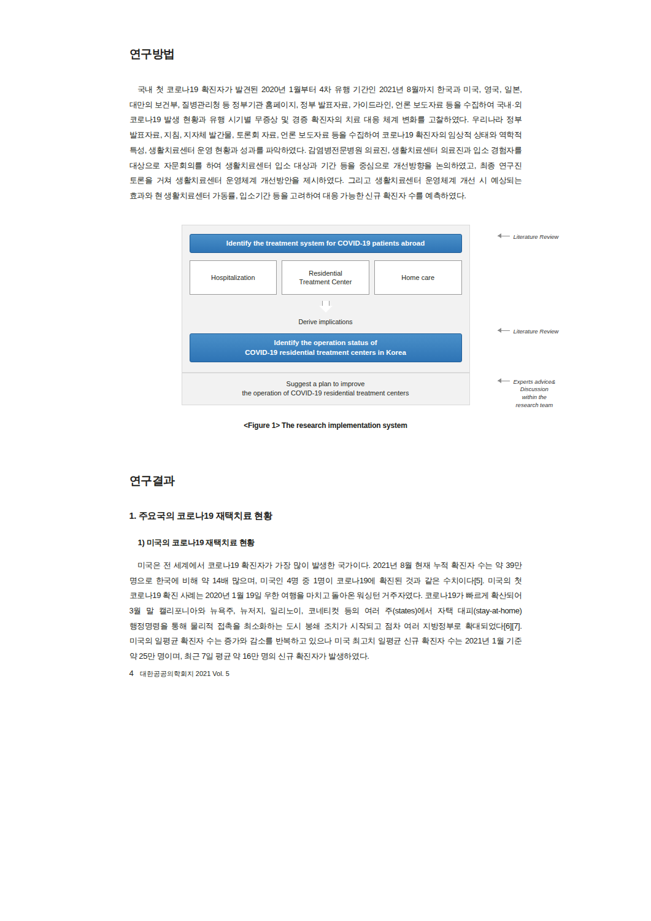연구방법
국내 첫 코로나19 확진자가 발견된 2020년 1월부터 4차 유행 기간인 2021년 8월까지 한국과 미국, 영국, 일본, 대만의 보건부, 질병관리청 등 정부기관 홈페이지, 정부 발표자료, 가이드라인, 언론 보도자료 등을 수집하여 국내·외 코로나19 발생 현황과 유행 시기별 무증상 및 경증 확진자의 치료 대응 체계 변화를 고찰하였다. 우리나라 정부 발표자료, 지침, 지자체 발간물, 토론회 자료, 언론 보도자료 등을 수집하여 코로나19 확진자의 임상적 상태와 역학적 특성, 생활치료센터 운영 현황과 성과를 파악하였다. 감염병전문병원 의료진, 생활치료센터 의료진과 입소 경험자를 대상으로 자문회의를 하여 생활치료센터 입소 대상과 기간 등을 중심으로 개선방향을 논의하였고, 최종 연구진 토론을 거쳐 생활치료센터 운영체계 개선방안을 제시하였다. 그리고 생활치료센터 운영체계 개선 시 예상되는 효과와 현 생활치료센터 가동률, 입소기간 등을 고려하여 대응 가능한 신규 확진자 수를 예측하였다.
Identify the treatment system for COVID-19 patients abroad
Hospitalization
Residential
Treatment Center
Home care
Derive implications
Identify the operation status of
COVID-19 residential treatment centers in Korea
Suggest a plan to improve
the operation of COVID-19 residential treatment centers
Literature Review
Literature Review
Experts advice&
Discussion
within the
research team
<Figure 1> The research implementation system
연구결과
1. 주요국의 코로나19 재택치료 현황
1) 미국의 코로나19 재택치료 현황
미국은 전 세계에서 코로나19 확진자가 가장 많이 발생한 국가이다. 2021년 8월 현재 누적 확진자 수는 약 39만 명으로 한국에 비해 약 14배 많으며, 미국인 4명 중 1명이 코로나19에 확진된 것과 같은 수치이다[5]. 미국의 첫 코로나19 확진 사례는 2020년 1월 19일 우한 여행을 마치고 돌아온 워싱턴 거주자였다. 코로나19가 빠르게 확산되어 3월 말 캘리포니아와 뉴욕주, 뉴저지, 일리노이, 코네티컷 등의 여러 주(states)에서 자택 대피(stay-at-home) 행정명령을 통해 물리적 접촉을 최소화하는 도시 봉쇄 조치가 시작되고 점차 여러 지방정부로 확대되었다[6][7]. 미국의 일평균 확진자 수는 증가와 감소를 반복하고 있으나 미국 최고치 일평균 신규 확진자 수는 2021년 1월 기준 약 25만 명이며, 최근 7일 평균 약 16만 명의 신규 확진자가 발생하였다.
4대한공공의학회지 2021 Vol. 5